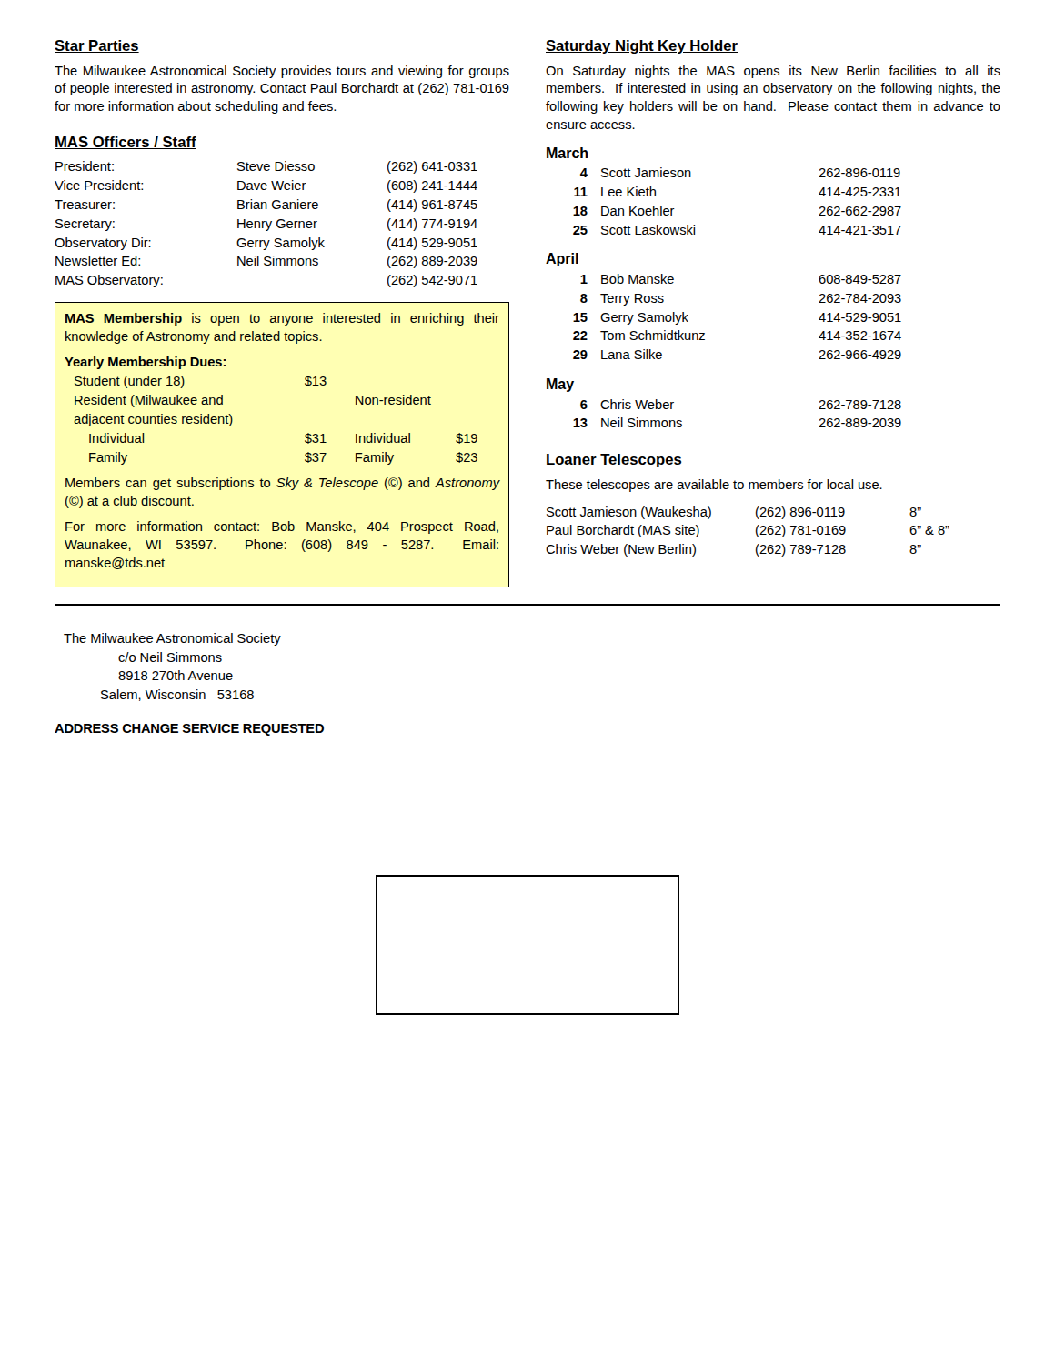Star Parties
The Milwaukee Astronomical Society provides tours and viewing for groups of people interested in astronomy. Contact Paul Borchardt at (262) 781-0169 for more information about scheduling and fees.
MAS Officers / Staff
| President: | Steve Diesso | (262) 641-0331 |
| Vice President: | Dave Weier | (608) 241-1444 |
| Treasurer: | Brian Ganiere | (414) 961-8745 |
| Secretary: | Henry Gerner | (414) 774-9194 |
| Observatory Dir: | Gerry Samolyk | (414) 529-9051 |
| Newsletter Ed: | Neil Simmons | (262) 889-2039 |
| MAS Observatory: | | (262) 542-9071 |
MAS Membership is open to anyone interested in enriching their knowledge of Astronomy and related topics.
Yearly Membership Dues:
| Student (under 18) | $13 | | |
| Resident (Milwaukee and | Non-resident |
| adjacent counties resident) | |
| Individual | $31 | Individual | $19 |
| Family | $37 | Family | $23 |
Members can get subscriptions to Sky & Telescope (©) and Astronomy (©) at a club discount.
For more information contact: Bob Manske, 404 Prospect Road, Waunakee, WI 53597. Phone: (608) 849 - 5287. Email: manske@tds.net
Saturday Night Key Holder
On Saturday nights the MAS opens its New Berlin facilities to all its members. If interested in using an observatory on the following nights, the following key holders will be on hand. Please contact them in advance to ensure access.
March
| 4 | Scott Jamieson | 262-896-0119 |
| 11 | Lee Kieth | 414-425-2331 |
| 18 | Dan Koehler | 262-662-2987 |
| 25 | Scott Laskowski | 414-421-3517 |
April
| 1 | Bob Manske | 608-849-5287 |
| 8 | Terry Ross | 262-784-2093 |
| 15 | Gerry Samolyk | 414-529-9051 |
| 22 | Tom Schmidtkunz | 414-352-1674 |
| 29 | Lana Silke | 262-966-4929 |
May
| 6 | Chris Weber | 262-789-7128 |
| 13 | Neil Simmons | 262-889-2039 |
Loaner Telescopes
These telescopes are available to members for local use.
| Scott Jamieson (Waukesha) | (262) 896-0119 | 8” |
| Paul Borchardt (MAS site) | (262) 781-0169 | 6” & 8” |
| Chris Weber (New Berlin) | (262) 789-7128 | 8” |
The Milwaukee Astronomical Society
c/o Neil Simmons
8918 270th Avenue
Salem, Wisconsin 53168
ADDRESS CHANGE SERVICE REQUESTED